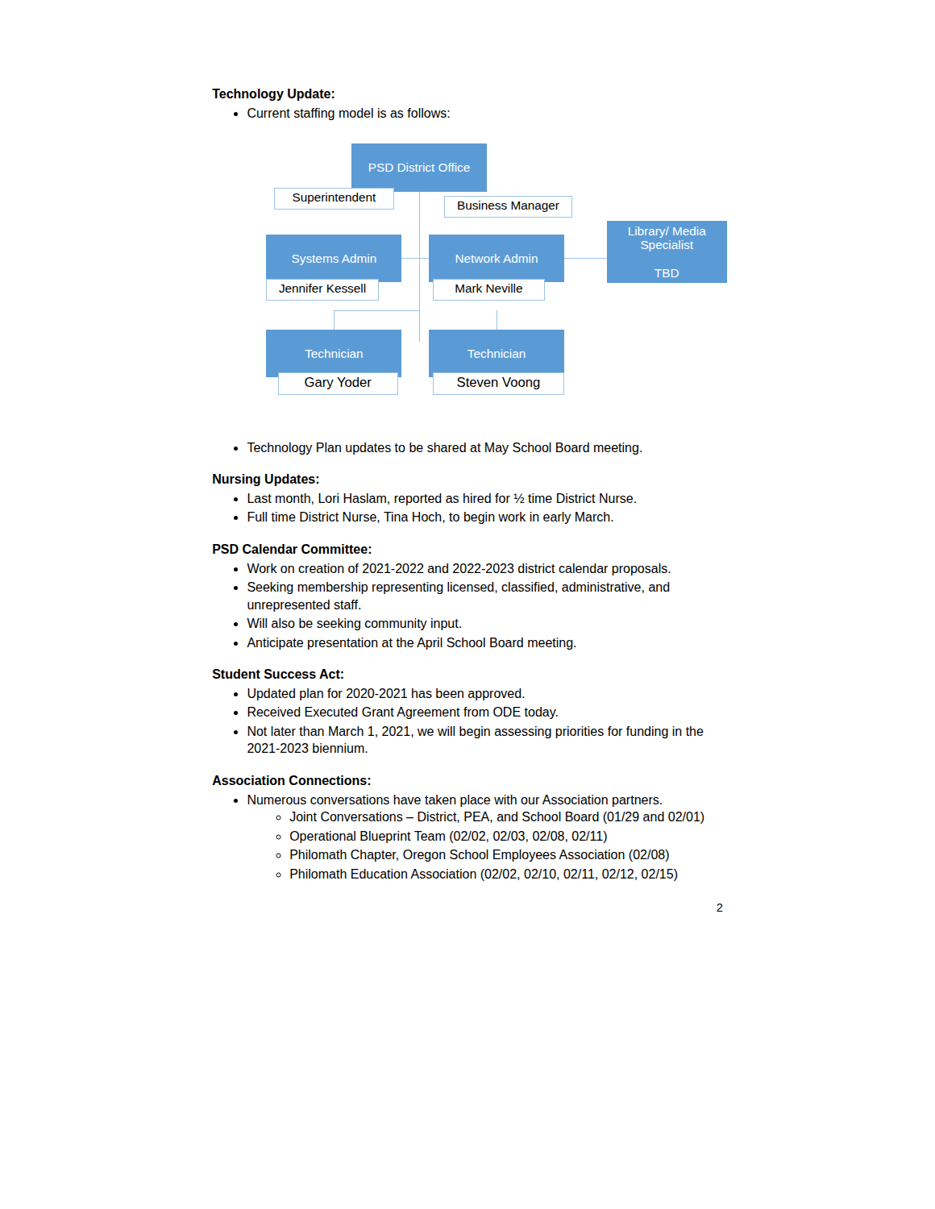Technology Update:
Current staffing model is as follows:
PSD District Office
Superintendent
Business Manager
Systems Admin
Jennifer Kessell
Network Admin
Mark Neville
Library/ Media Specialist
TBD
Technician
Gary Yoder
Technician
Steven Voong
Technology Plan updates to be shared at May School Board meeting.
Nursing Updates:
Last month, Lori Haslam, reported as hired for ½ time District Nurse.
Full time District Nurse, Tina Hoch, to begin work in early March.
PSD Calendar Committee:
Work on creation of 2021-2022 and 2022-2023 district calendar proposals.
Seeking membership representing licensed, classified, administrative, and unrepresented staff.
Will also be seeking community input.
Anticipate presentation at the April School Board meeting.
Student Success Act:
Updated plan for 2020-2021 has been approved.
Received Executed Grant Agreement from ODE today.
Not later than March 1, 2021, we will begin assessing priorities for funding in the 2021-2023 biennium.
Association Connections:
Numerous conversations have taken place with our Association partners.
Joint Conversations – District, PEA, and School Board (01/29 and 02/01)
Operational Blueprint Team (02/02, 02/03, 02/08, 02/11)
Philomath Chapter, Oregon School Employees Association (02/08)
Philomath Education Association (02/02, 02/10, 02/11, 02/12, 02/15)
2